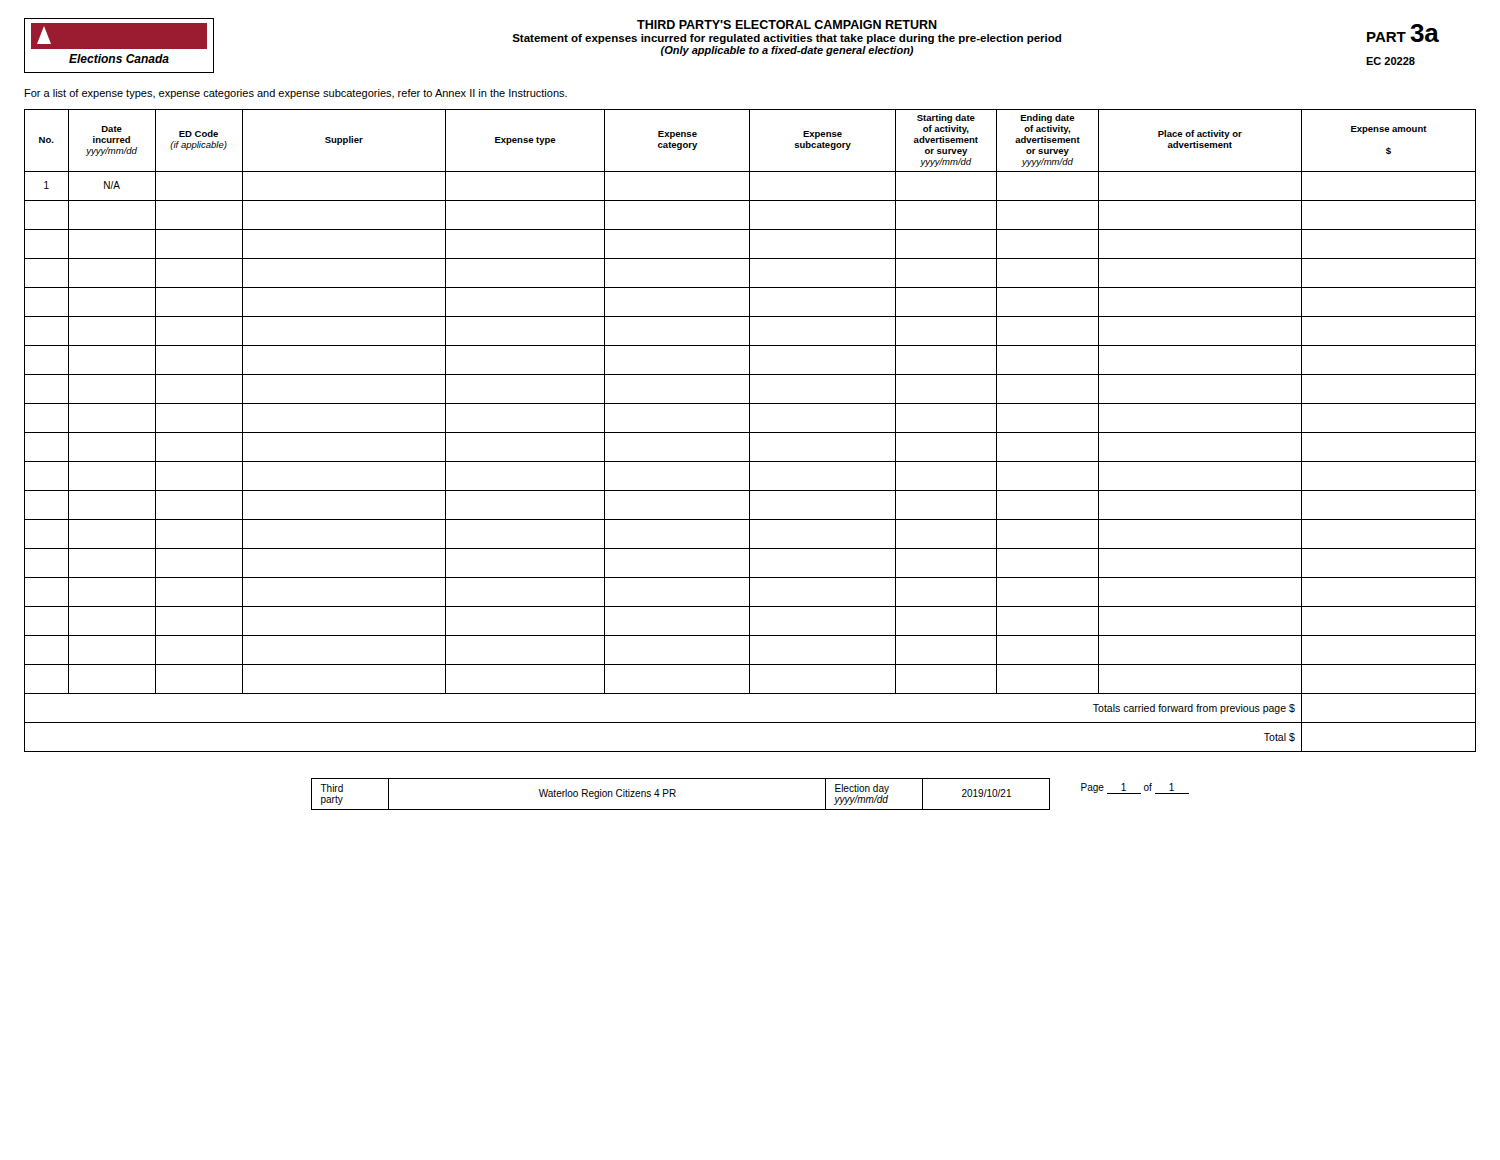Elections Canada
THIRD PARTY'S ELECTORAL CAMPAIGN RETURN
Statement of expenses incurred for regulated activities that take place during the pre-election period
(Only applicable to a fixed-date general election)
PART 3a
EC 20228
For a list of expense types, expense categories and expense subcategories, refer to Annex II in the Instructions.
| No. | Date incurred yyyy/mm/dd | ED Code (if applicable) | Supplier | Expense type | Expense category | Expense subcategory | Starting date of activity, advertisement or survey yyyy/mm/dd | Ending date of activity, advertisement or survey yyyy/mm/dd | Place of activity or advertisement | Expense amount $ |
| --- | --- | --- | --- | --- | --- | --- | --- | --- | --- | --- |
| 1 | N/A | | | | | | | | | |
| Totals carried forward from previous page $ | |
| Total $ | |
| Third party | Waterloo Region Citizens 4 PR | Election day yyyy/mm/dd | 2019/10/21 |
Page 1 of 1